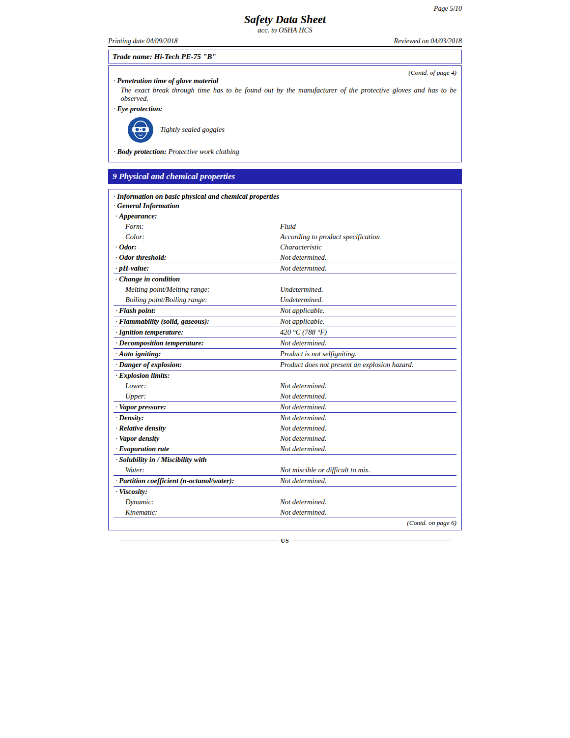Page 5/10
Safety Data Sheet
acc. to OSHA HCS
Printing date 04/09/2018 Reviewed on 04/03/2018
Trade name: Hi-Tech PE-75 "B"
(Contd. of page 4)
· Penetration time of glove material
The exact break through time has to be found out by the manufacturer of the protective gloves and has to be observed.
· Eye protection:
Tightly sealed goggles
· Body protection: Protective work clothing
9 Physical and chemical properties
· Information on basic physical and chemical properties
· General Information
| · Appearance: | |
| Form: | Fluid |
| Color: | According to product specification |
| · Odor: | Characteristic |
| · Odor threshold: | Not determined. |
| · pH-value: | Not determined. |
| · Change in condition | |
| Melting point/Melting range: | Undetermined. |
| Boiling point/Boiling range: | Undetermined. |
| · Flash point: | Not applicable. |
| · Flammability (solid, gaseous): | Not applicable. |
| · Ignition temperature: | 420 °C (788 °F) |
| · Decomposition temperature: | Not determined. |
| · Auto igniting: | Product is not selfigniting. |
| · Danger of explosion: | Product does not present an explosion hazard. |
| · Explosion limits: | |
| Lower: | Not determined. |
| Upper: | Not determined. |
| · Vapor pressure: | Not determined. |
| · Density: | Not determined. |
| · Relative density | Not determined. |
| · Vapor density | Not determined. |
| · Evaporation rate | Not determined. |
| · Solubility in / Miscibility with | |
| Water: | Not miscible or difficult to mix. |
| · Partition coefficient (n-octanol/water): | Not determined. |
| · Viscosity: | |
| Dynamic: | Not determined. |
| Kinematic: | Not determined. |
(Contd. on page 6)
US